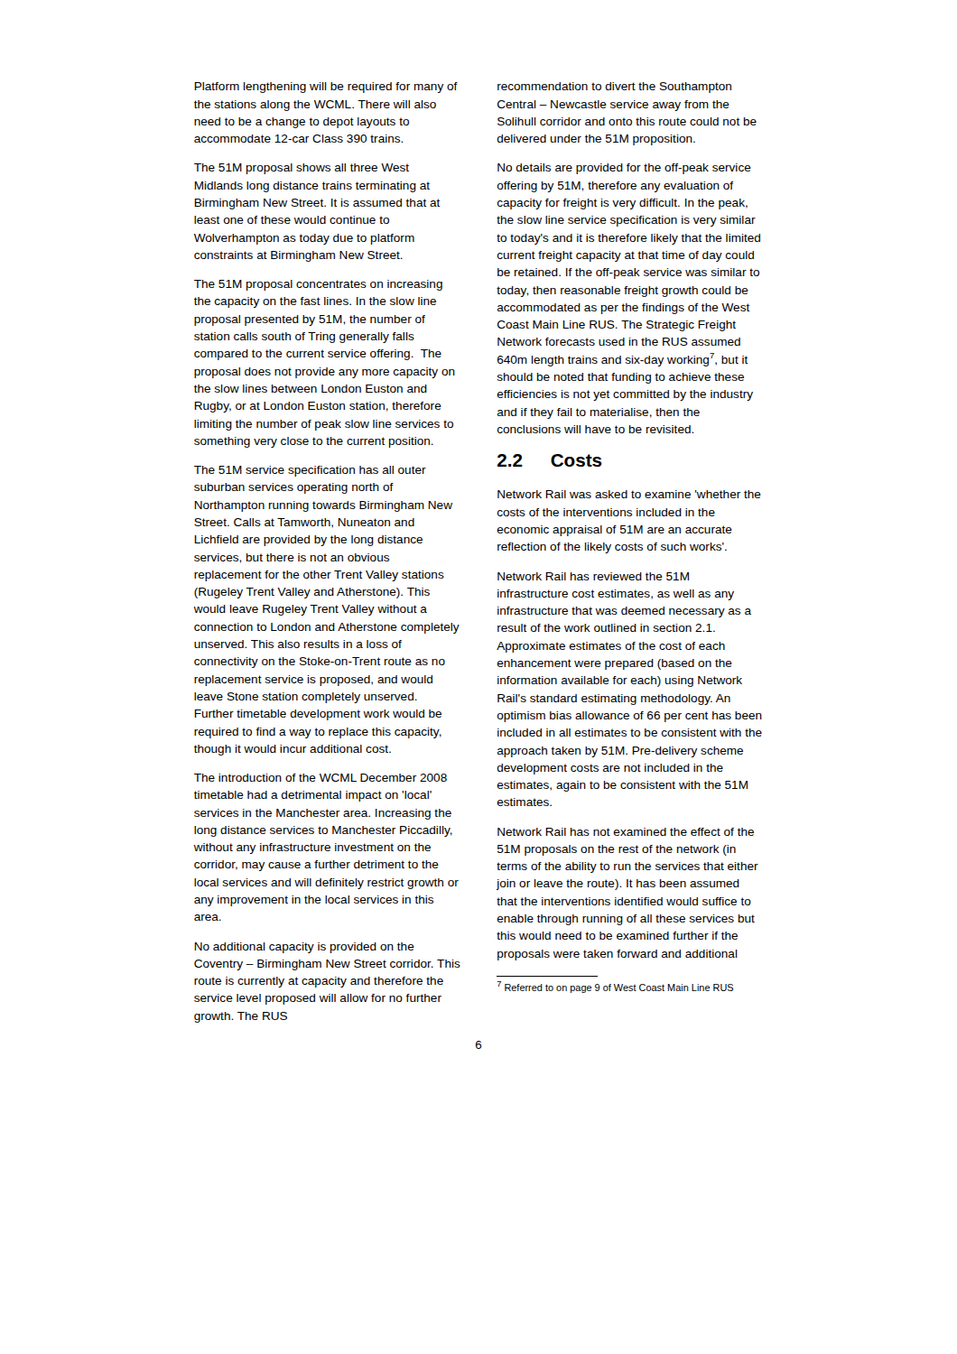Platform lengthening will be required for many of the stations along the WCML. There will also need to be a change to depot layouts to accommodate 12-car Class 390 trains.
The 51M proposal shows all three West Midlands long distance trains terminating at Birmingham New Street. It is assumed that at least one of these would continue to Wolverhampton as today due to platform constraints at Birmingham New Street.
The 51M proposal concentrates on increasing the capacity on the fast lines. In the slow line proposal presented by 51M, the number of station calls south of Tring generally falls compared to the current service offering. The proposal does not provide any more capacity on the slow lines between London Euston and Rugby, or at London Euston station, therefore limiting the number of peak slow line services to something very close to the current position.
The 51M service specification has all outer suburban services operating north of Northampton running towards Birmingham New Street. Calls at Tamworth, Nuneaton and Lichfield are provided by the long distance services, but there is not an obvious replacement for the other Trent Valley stations (Rugeley Trent Valley and Atherstone). This would leave Rugeley Trent Valley without a connection to London and Atherstone completely unserved. This also results in a loss of connectivity on the Stoke-on-Trent route as no replacement service is proposed, and would leave Stone station completely unserved. Further timetable development work would be required to find a way to replace this capacity, though it would incur additional cost.
The introduction of the WCML December 2008 timetable had a detrimental impact on 'local' services in the Manchester area. Increasing the long distance services to Manchester Piccadilly, without any infrastructure investment on the corridor, may cause a further detriment to the local services and will definitely restrict growth or any improvement in the local services in this area.
No additional capacity is provided on the Coventry – Birmingham New Street corridor. This route is currently at capacity and therefore the service level proposed will allow for no further growth. The RUS
recommendation to divert the Southampton Central – Newcastle service away from the Solihull corridor and onto this route could not be delivered under the 51M proposition.
No details are provided for the off-peak service offering by 51M, therefore any evaluation of capacity for freight is very difficult. In the peak, the slow line service specification is very similar to today's and it is therefore likely that the limited current freight capacity at that time of day could be retained. If the off-peak service was similar to today, then reasonable freight growth could be accommodated as per the findings of the West Coast Main Line RUS. The Strategic Freight Network forecasts used in the RUS assumed 640m length trains and six-day working7, but it should be noted that funding to achieve these efficiencies is not yet committed by the industry and if they fail to materialise, then the conclusions will have to be revisited.
2.2 Costs
Network Rail was asked to examine 'whether the costs of the interventions included in the economic appraisal of 51M are an accurate reflection of the likely costs of such works'.
Network Rail has reviewed the 51M infrastructure cost estimates, as well as any infrastructure that was deemed necessary as a result of the work outlined in section 2.1. Approximate estimates of the cost of each enhancement were prepared (based on the information available for each) using Network Rail's standard estimating methodology. An optimism bias allowance of 66 per cent has been included in all estimates to be consistent with the approach taken by 51M. Pre-delivery scheme development costs are not included in the estimates, again to be consistent with the 51M estimates.
Network Rail has not examined the effect of the 51M proposals on the rest of the network (in terms of the ability to run the services that either join or leave the route). It has been assumed that the interventions identified would suffice to enable through running of all these services but this would need to be examined further if the proposals were taken forward and additional
7 Referred to on page 9 of West Coast Main Line RUS
6